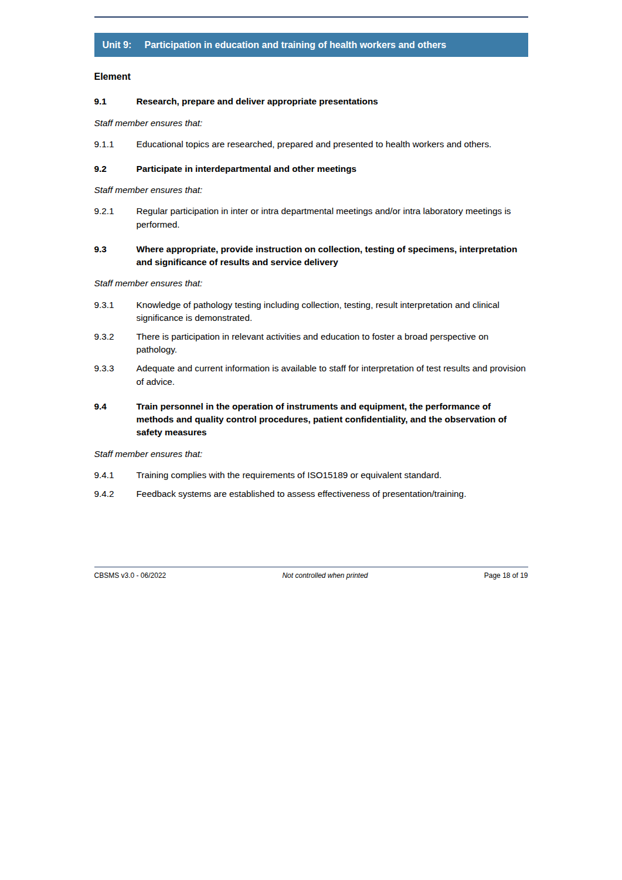Unit 9: Participation in education and training of health workers and others
Element
9.1 Research, prepare and deliver appropriate presentations
Staff member ensures that:
9.1.1 Educational topics are researched, prepared and presented to health workers and others.
9.2 Participate in interdepartmental and other meetings
Staff member ensures that:
9.2.1 Regular participation in inter or intra departmental meetings and/or intra laboratory meetings is performed.
9.3 Where appropriate, provide instruction on collection, testing of specimens, interpretation and significance of results and service delivery
Staff member ensures that:
9.3.1 Knowledge of pathology testing including collection, testing, result interpretation and clinical significance is demonstrated.
9.3.2 There is participation in relevant activities and education to foster a broad perspective on pathology.
9.3.3 Adequate and current information is available to staff for interpretation of test results and provision of advice.
9.4 Train personnel in the operation of instruments and equipment, the performance of methods and quality control procedures, patient confidentiality, and the observation of safety measures
Staff member ensures that:
9.4.1 Training complies with the requirements of ISO15189 or equivalent standard.
9.4.2 Feedback systems are established to assess effectiveness of presentation/training.
CBSMS v3.0 - 06/2022 Not controlled when printed Page 18 of 19